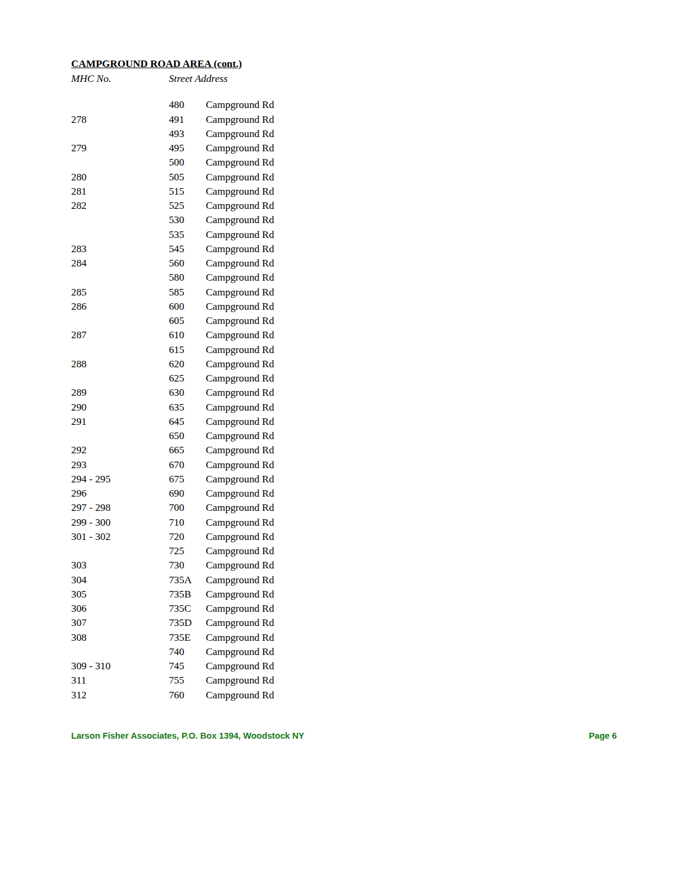CAMPGROUND ROAD AREA (cont.)
MHC No. Street Address
| | 480 | Campground Rd |
| 278 | 491 | Campground Rd |
| | 493 | Campground Rd |
| 279 | 495 | Campground Rd |
| | 500 | Campground Rd |
| 280 | 505 | Campground Rd |
| 281 | 515 | Campground Rd |
| 282 | 525 | Campground Rd |
| | 530 | Campground Rd |
| | 535 | Campground Rd |
| 283 | 545 | Campground Rd |
| 284 | 560 | Campground Rd |
| | 580 | Campground Rd |
| 285 | 585 | Campground Rd |
| 286 | 600 | Campground Rd |
| | 605 | Campground Rd |
| 287 | 610 | Campground Rd |
| | 615 | Campground Rd |
| 288 | 620 | Campground Rd |
| | 625 | Campground Rd |
| 289 | 630 | Campground Rd |
| 290 | 635 | Campground Rd |
| 291 | 645 | Campground Rd |
| | 650 | Campground Rd |
| 292 | 665 | Campground Rd |
| 293 | 670 | Campground Rd |
| 294 - 295 | 675 | Campground Rd |
| 296 | 690 | Campground Rd |
| 297 - 298 | 700 | Campground Rd |
| 299 - 300 | 710 | Campground Rd |
| 301 - 302 | 720 | Campground Rd |
| | 725 | Campground Rd |
| 303 | 730 | Campground Rd |
| 304 | 735A | Campground Rd |
| 305 | 735B | Campground Rd |
| 306 | 735C | Campground Rd |
| 307 | 735D | Campground Rd |
| 308 | 735E | Campground Rd |
| | 740 | Campground Rd |
| 309 - 310 | 745 | Campground Rd |
| 311 | 755 | Campground Rd |
| 312 | 760 | Campground Rd |
Larson Fisher Associates, P.O. Box 1394, Woodstock NY Page 6